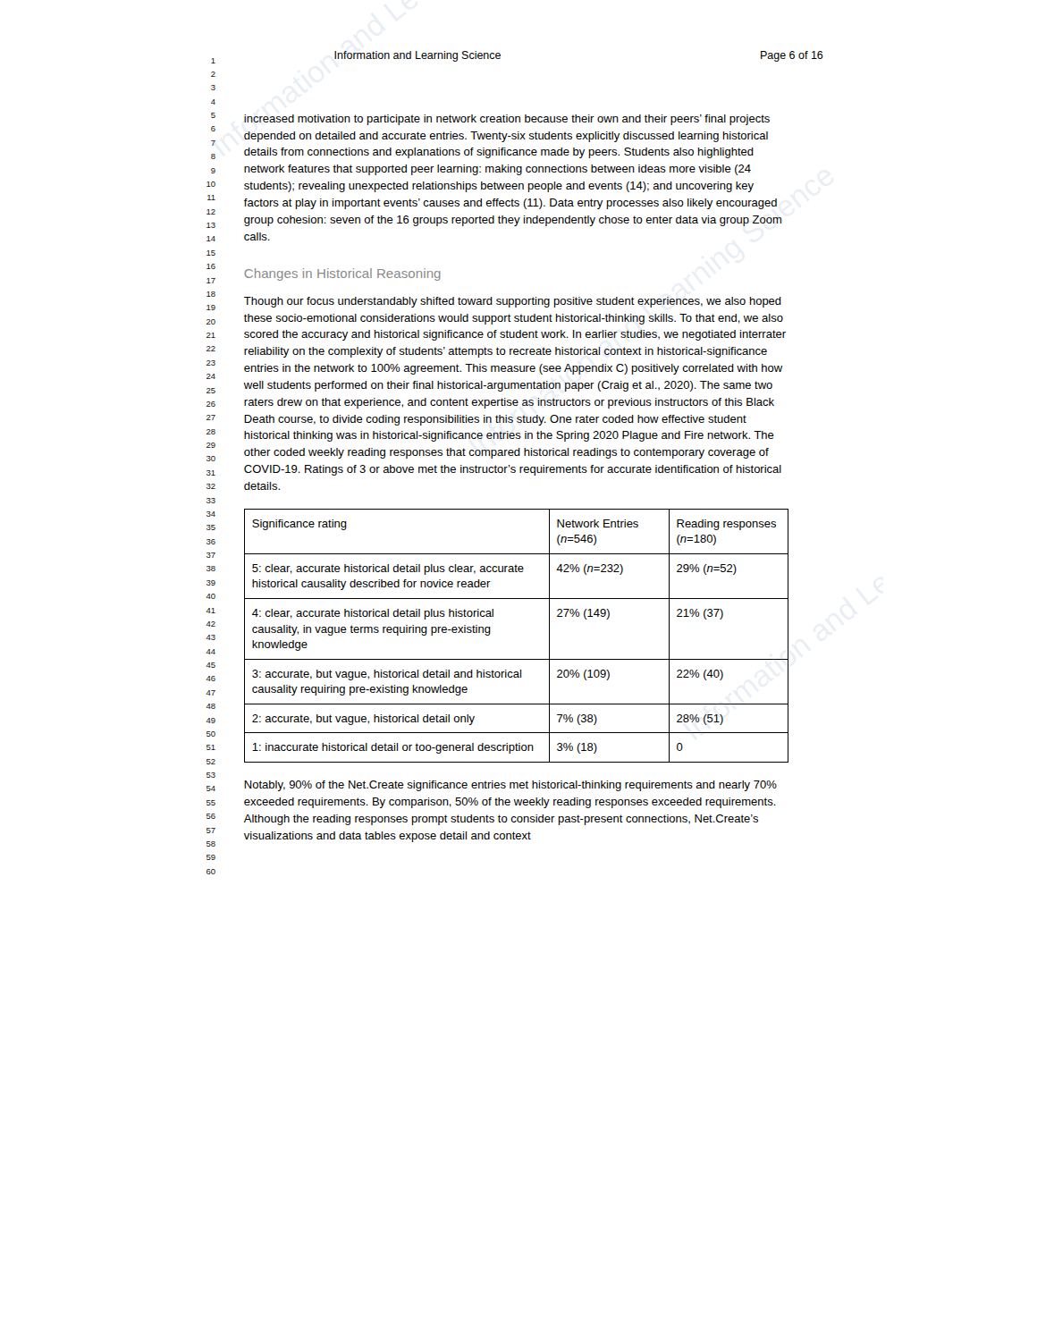12345 678910 1112131415 1617181920 2122232425 2627282930 3132333435 3637383940 4142434445 4647484950 5152535455 5657585960
Information and Learning Science Page 6 of 16
increased motivation to participate in network creation because their own and their peers’ final projects depended on detailed and accurate entries. Twenty-six students explicitly discussed learning historical details from connections and explanations of significance made by peers. Students also highlighted network features that supported peer learning: making connections between ideas more visible (24 students); revealing unexpected relationships between people and events (14); and uncovering key factors at play in important events’ causes and effects (11). Data entry processes also likely encouraged group cohesion: seven of the 16 groups reported they independently chose to enter data via group Zoom calls.
Changes in Historical Reasoning
Though our focus understandably shifted toward supporting positive student experiences, we also hoped these socio-emotional considerations would support student historical-thinking skills. To that end, we also scored the accuracy and historical significance of student work. In earlier studies, we negotiated interrater reliability on the complexity of students’ attempts to recreate historical context in historical-significance entries in the network to 100% agreement. This measure (see Appendix C) positively correlated with how well students performed on their final historical-argumentation paper (Craig et al., 2020). The same two raters drew on that experience, and content expertise as instructors or previous instructors of this Black Death course, to divide coding responsibilities in this study. One rater coded how effective student historical thinking was in historical-significance entries in the Spring 2020 Plague and Fire network. The other coded weekly reading responses that compared historical readings to contemporary coverage of COVID-19. Ratings of 3 or above met the instructor’s requirements for accurate identification of historical details.
| Significance rating | Network Entries ( n =546) | Reading responses ( n =180) |
| --- | --- | --- |
| 5: clear, accurate historical detail plus clear, accurate historical causality described for novice reader | 42% ( n =232) | 29% ( n =52) |
| 4: clear, accurate historical detail plus historical causality, in vague terms requiring pre-existing knowledge | 27% (149) | 21% (37) |
| 3: accurate, but vague, historical detail and historical causality requiring pre-existing knowledge | 20% (109) | 22% (40) |
| 2: accurate, but vague, historical detail only | 7% (38) | 28% (51) |
| 1: inaccurate historical detail or too-general description | 3% (18) | 0 |
Notably, 90% of the Net.Create significance entries met historical-thinking requirements and nearly 70% exceeded requirements. By comparison, 50% of the weekly reading responses exceeded requirements. Although the reading responses prompt students to consider past-present connections, Net.Create’s visualizations and data tables expose detail and context
Information and Learning Science Information and Learning Science Information and Learning Science